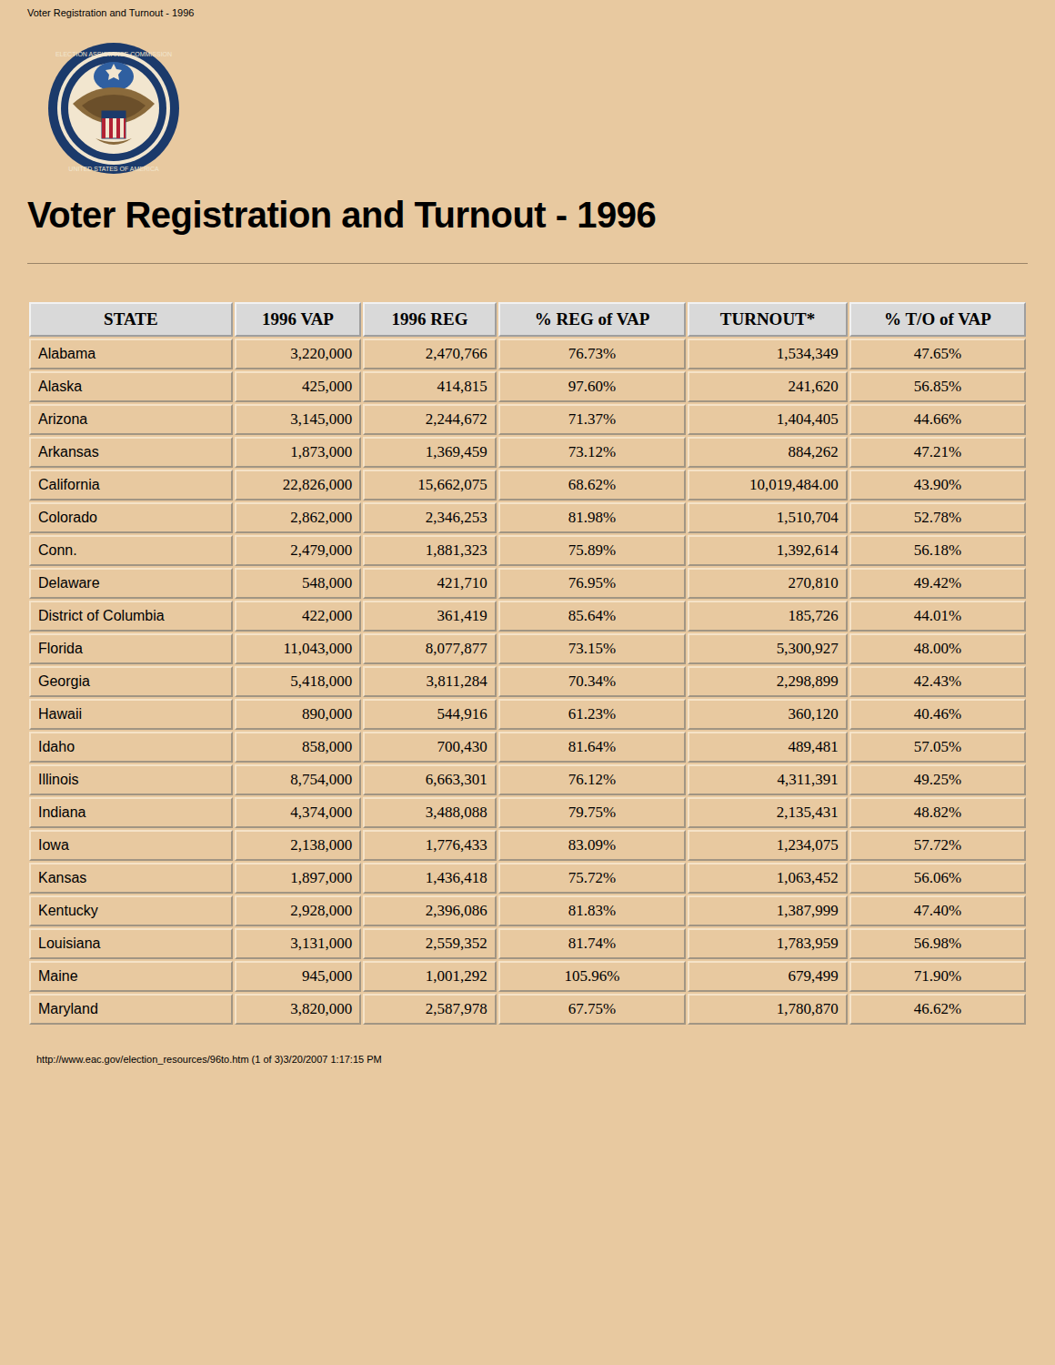Voter Registration and Turnout - 1996
ELECTION ASSISTANCE COMMISSION UNITED STATES OF AMERICA
Voter Registration and Turnout - 1996
| STATE | 1996 VAP | 1996 REG | % REG of VAP | TURNOUT* | % T/O of VAP |
| --- | --- | --- | --- | --- | --- |
| Alabama | 3,220,000 | 2,470,766 | 76.73% | 1,534,349 | 47.65% |
| Alaska | 425,000 | 414,815 | 97.60% | 241,620 | 56.85% |
| Arizona | 3,145,000 | 2,244,672 | 71.37% | 1,404,405 | 44.66% |
| Arkansas | 1,873,000 | 1,369,459 | 73.12% | 884,262 | 47.21% |
| California | 22,826,000 | 15,662,075 | 68.62% | 10,019,484.00 | 43.90% |
| Colorado | 2,862,000 | 2,346,253 | 81.98% | 1,510,704 | 52.78% |
| Conn. | 2,479,000 | 1,881,323 | 75.89% | 1,392,614 | 56.18% |
| Delaware | 548,000 | 421,710 | 76.95% | 270,810 | 49.42% |
| District of Columbia | 422,000 | 361,419 | 85.64% | 185,726 | 44.01% |
| Florida | 11,043,000 | 8,077,877 | 73.15% | 5,300,927 | 48.00% |
| Georgia | 5,418,000 | 3,811,284 | 70.34% | 2,298,899 | 42.43% |
| Hawaii | 890,000 | 544,916 | 61.23% | 360,120 | 40.46% |
| Idaho | 858,000 | 700,430 | 81.64% | 489,481 | 57.05% |
| Illinois | 8,754,000 | 6,663,301 | 76.12% | 4,311,391 | 49.25% |
| Indiana | 4,374,000 | 3,488,088 | 79.75% | 2,135,431 | 48.82% |
| Iowa | 2,138,000 | 1,776,433 | 83.09% | 1,234,075 | 57.72% |
| Kansas | 1,897,000 | 1,436,418 | 75.72% | 1,063,452 | 56.06% |
| Kentucky | 2,928,000 | 2,396,086 | 81.83% | 1,387,999 | 47.40% |
| Louisiana | 3,131,000 | 2,559,352 | 81.74% | 1,783,959 | 56.98% |
| Maine | 945,000 | 1,001,292 | 105.96% | 679,499 | 71.90% |
| Maryland | 3,820,000 | 2,587,978 | 67.75% | 1,780,870 | 46.62% |
http://www.eac.gov/election_resources/96to.htm (1 of 3)3/20/2007 1:17:15 PM